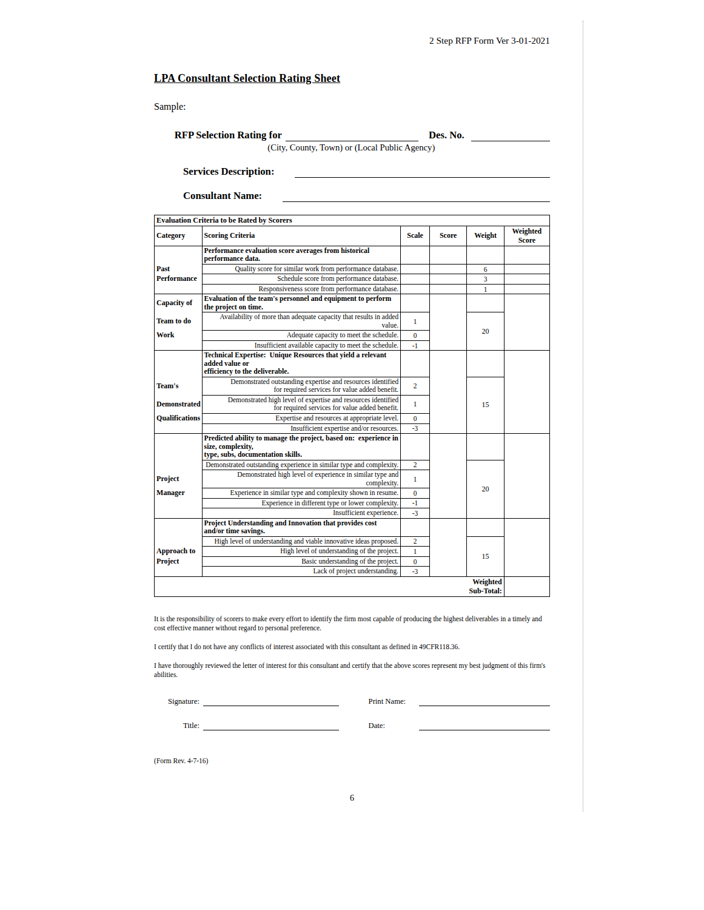2 Step RFP Form Ver 3-01-2021
LPA Consultant Selection Rating Sheet
Sample:
RFP Selection Rating for Des. No.
(City, County, Town) or (Local Public Agency)
Services Description:
Consultant Name:
| Evaluation Criteria to be Rated by Scorers |
| Category | Scoring Criteria | Scale | Score | Weight | Weighted Score |
| | Performance evaluation score averages from historical performance data. | | | | |
| Past | Quality score for similar work from performance database. | | | 6 | |
| Performance | Schedule score from performance database. | | | 3 | |
| | Responsiveness score from performance database. | | | 1 | |
| Capacity of | Evaluation of the team's personnel and equipment to perform the project on time. | | | | |
| Team to do | Availability of more than adequate capacity that results in added value. | 1 | 20 |
| Work | Adequate capacity to meet the schedule. | 0 |
| | Insufficient available capacity to meet the schedule. | -1 |
| | Technical Expertise: Unique Resources that yield a relevant added value or efficiency to the deliverable. | | | | |
| Team's | Demonstrated outstanding expertise and resources identified for required services for value added benefit. | 2 | 15 |
| Demonstrated | Demonstrated high level of expertise and resources identified for required services for value added benefit. | 1 |
| Qualifications | Expertise and resources at appropriate level. | 0 |
| | Insufficient expertise and/or resources. | -3 |
| | Predicted ability to manage the project, based on: experience in size, complexity, type, subs, documentation skills. | | | | |
| | Demonstrated outstanding experience in similar type and complexity. | 2 | 20 |
| Project | Demonstrated high level of experience in similar type and complexity. | 1 |
| Manager | Experience in similar type and complexity shown in resume. | 0 |
| | Experience in different type or lower complexity. | -1 |
| | Insufficient experience. | -3 |
| | Project Understanding and Innovation that provides cost and/or time savings. | | | | |
| | High level of understanding and viable innovative ideas proposed. | 2 | 15 |
| Approach to | High level of understanding of the project. | 1 |
| Project | Basic understanding of the project. | 0 |
| | Lack of project understanding. | -3 |
| | Weighted Sub-Total: | |
It is the responsibility of scorers to make every effort to identify the firm most capable of producing the highest deliverables in a timely and cost effective manner without regard to personal preference.
I certify that I do not have any conflicts of interest associated with this consultant as defined in 49CFR118.36.
I have thoroughly reviewed the letter of interest for this consultant and certify that the above scores represent my best judgment of this firm's abilities.
Signature: Print Name:
Title: Date:
(Form Rev. 4-7-16)
6